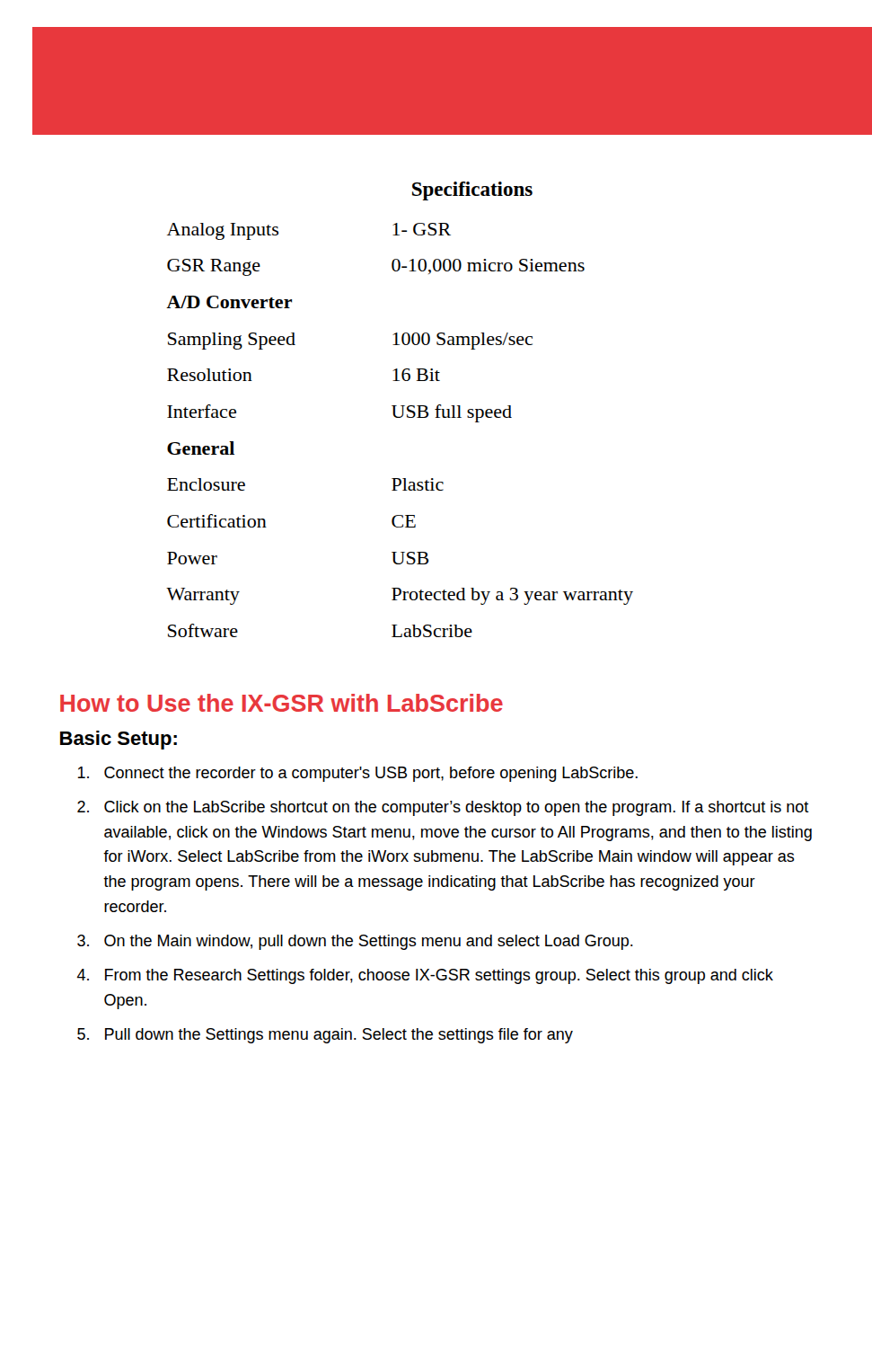Specifications
| Analog Inputs | 1- GSR |
| GSR Range | 0-10,000 micro Siemens |
| A/D Converter | |
| Sampling Speed | 1000 Samples/sec |
| Resolution | 16 Bit |
| Interface | USB full speed |
| General | |
| Enclosure | Plastic |
| Certification | CE |
| Power | USB |
| Warranty | Protected by a 3 year warranty |
| Software | LabScribe |
How to Use the IX-GSR with LabScribe
Basic Setup:
Connect the recorder to a computer's USB port, before opening LabScribe.
Click on the LabScribe shortcut on the computer’s desktop to open the program. If a shortcut is not available, click on the Windows Start menu, move the cursor to All Programs, and then to the listing for iWorx. Select LabScribe from the iWorx submenu. The LabScribe Main window will appear as the program opens. There will be a message indicating that LabScribe has recognized your recorder.
On the Main window, pull down the Settings menu and select Load Group.
From the Research Settings folder, choose IX-GSR settings group. Select this group and click Open.
Pull down the Settings menu again. Select the settings file for any